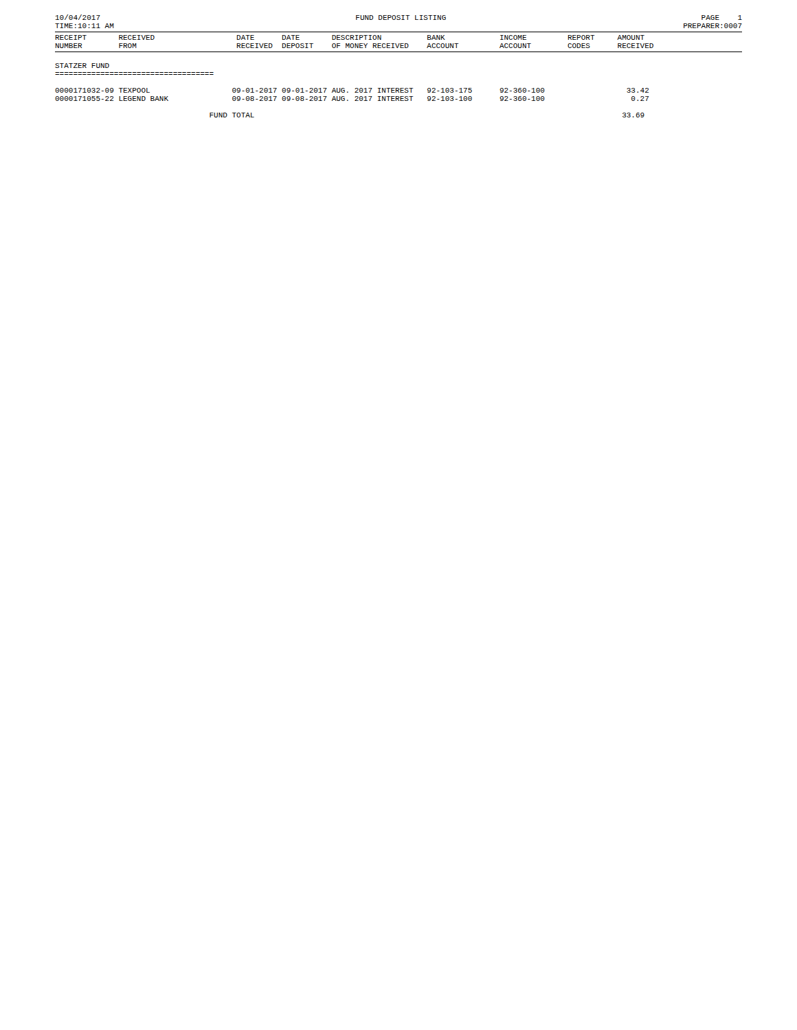10/04/2017 FUND DEPOSIT LISTING PAGE 1
TIME:10:11 AM PREPARER:0007
RECEIPT       RECEIVED                  DATE      DATE       DESCRIPTION          BANK            INCOME         REPORT     AMOUNT
NUMBER        FROM                      RECEIVED  DEPOSIT    OF MONEY RECEIVED    ACCOUNT         ACCOUNT        CODES      RECEIVED
STATZER FUND
===================================

0000171032-09 TEXPOOL                  09-01-2017 09-01-2017 AUG. 2017 INTEREST   92-103-175      92-360-100                  33.42
0000171055-22 LEGEND BANK              09-08-2017 09-08-2017 AUG. 2017 INTEREST   92-103-100      92-360-100                   0.27

                                  FUND TOTAL                                                                                 33.69